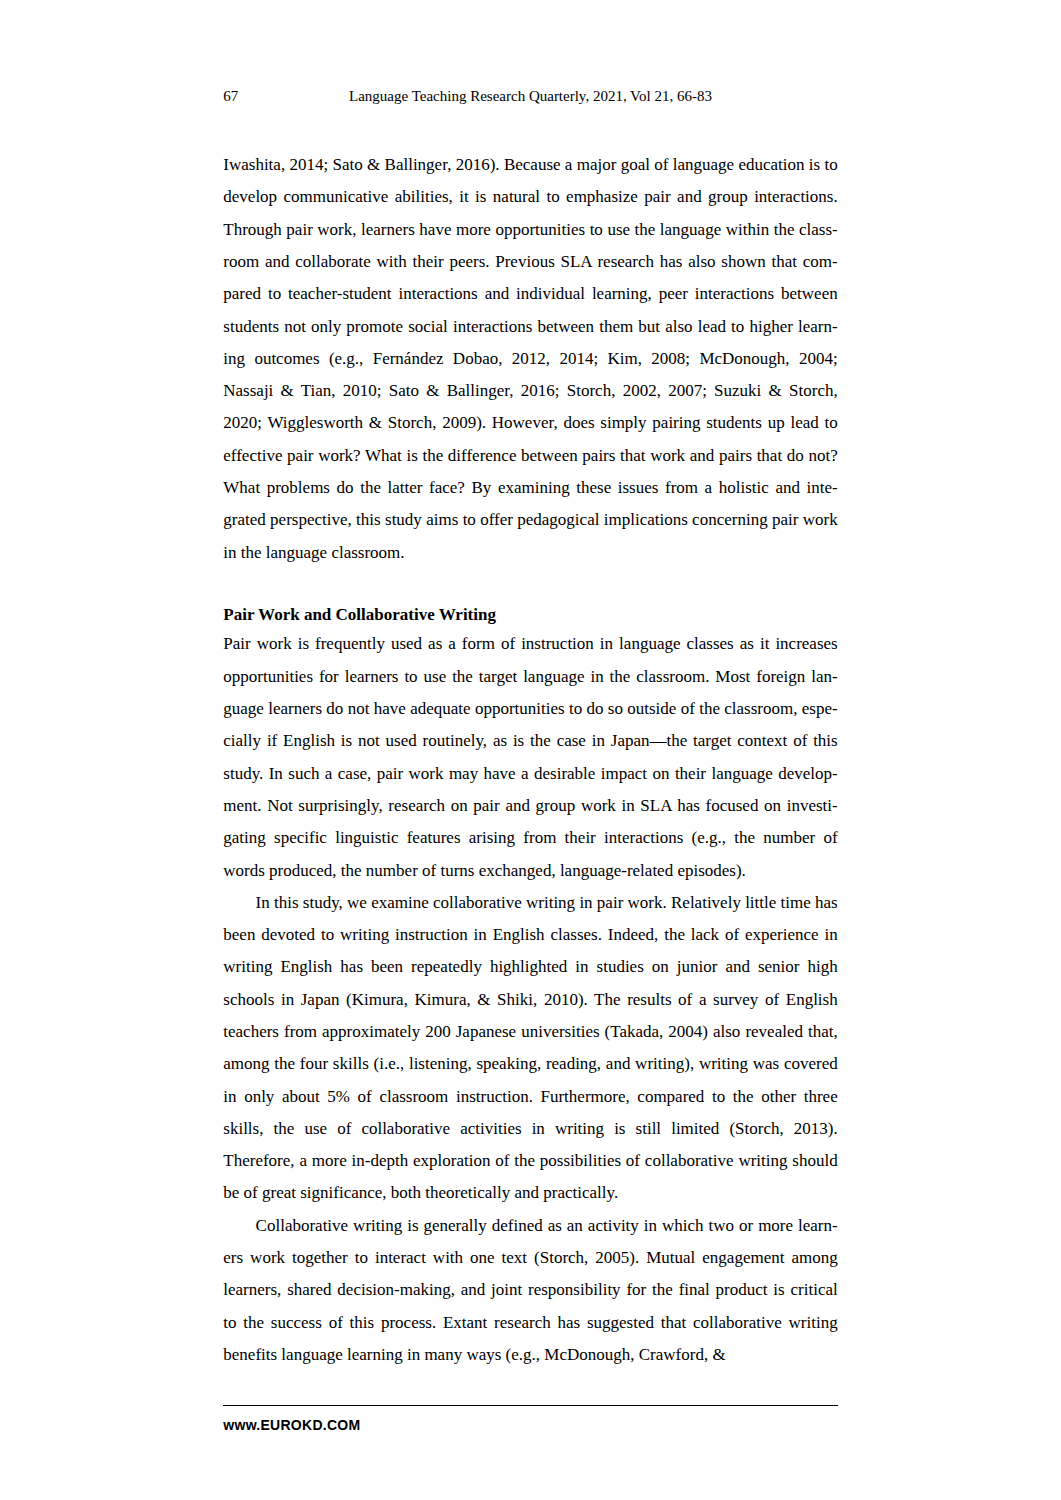67 Language Teaching Research Quarterly, 2021, Vol 21, 66-83
Iwashita, 2014; Sato & Ballinger, 2016). Because a major goal of language education is to develop communicative abilities, it is natural to emphasize pair and group interactions. Through pair work, learners have more opportunities to use the language within the classroom and collaborate with their peers. Previous SLA research has also shown that compared to teacher-student interactions and individual learning, peer interactions between students not only promote social interactions between them but also lead to higher learning outcomes (e.g., Fernández Dobao, 2012, 2014; Kim, 2008; McDonough, 2004; Nassaji & Tian, 2010; Sato & Ballinger, 2016; Storch, 2002, 2007; Suzuki & Storch, 2020; Wigglesworth & Storch, 2009). However, does simply pairing students up lead to effective pair work? What is the difference between pairs that work and pairs that do not? What problems do the latter face? By examining these issues from a holistic and integrated perspective, this study aims to offer pedagogical implications concerning pair work in the language classroom.
Pair Work and Collaborative Writing
Pair work is frequently used as a form of instruction in language classes as it increases opportunities for learners to use the target language in the classroom. Most foreign language learners do not have adequate opportunities to do so outside of the classroom, especially if English is not used routinely, as is the case in Japan—the target context of this study. In such a case, pair work may have a desirable impact on their language development. Not surprisingly, research on pair and group work in SLA has focused on investigating specific linguistic features arising from their interactions (e.g., the number of words produced, the number of turns exchanged, language-related episodes).
In this study, we examine collaborative writing in pair work. Relatively little time has been devoted to writing instruction in English classes. Indeed, the lack of experience in writing English has been repeatedly highlighted in studies on junior and senior high schools in Japan (Kimura, Kimura, & Shiki, 2010). The results of a survey of English teachers from approximately 200 Japanese universities (Takada, 2004) also revealed that, among the four skills (i.e., listening, speaking, reading, and writing), writing was covered in only about 5% of classroom instruction. Furthermore, compared to the other three skills, the use of collaborative activities in writing is still limited (Storch, 2013). Therefore, a more in-depth exploration of the possibilities of collaborative writing should be of great significance, both theoretically and practically.
Collaborative writing is generally defined as an activity in which two or more learners work together to interact with one text (Storch, 2005). Mutual engagement among learners, shared decision-making, and joint responsibility for the final product is critical to the success of this process. Extant research has suggested that collaborative writing benefits language learning in many ways (e.g., McDonough, Crawford, &
www.EUROKD.COM